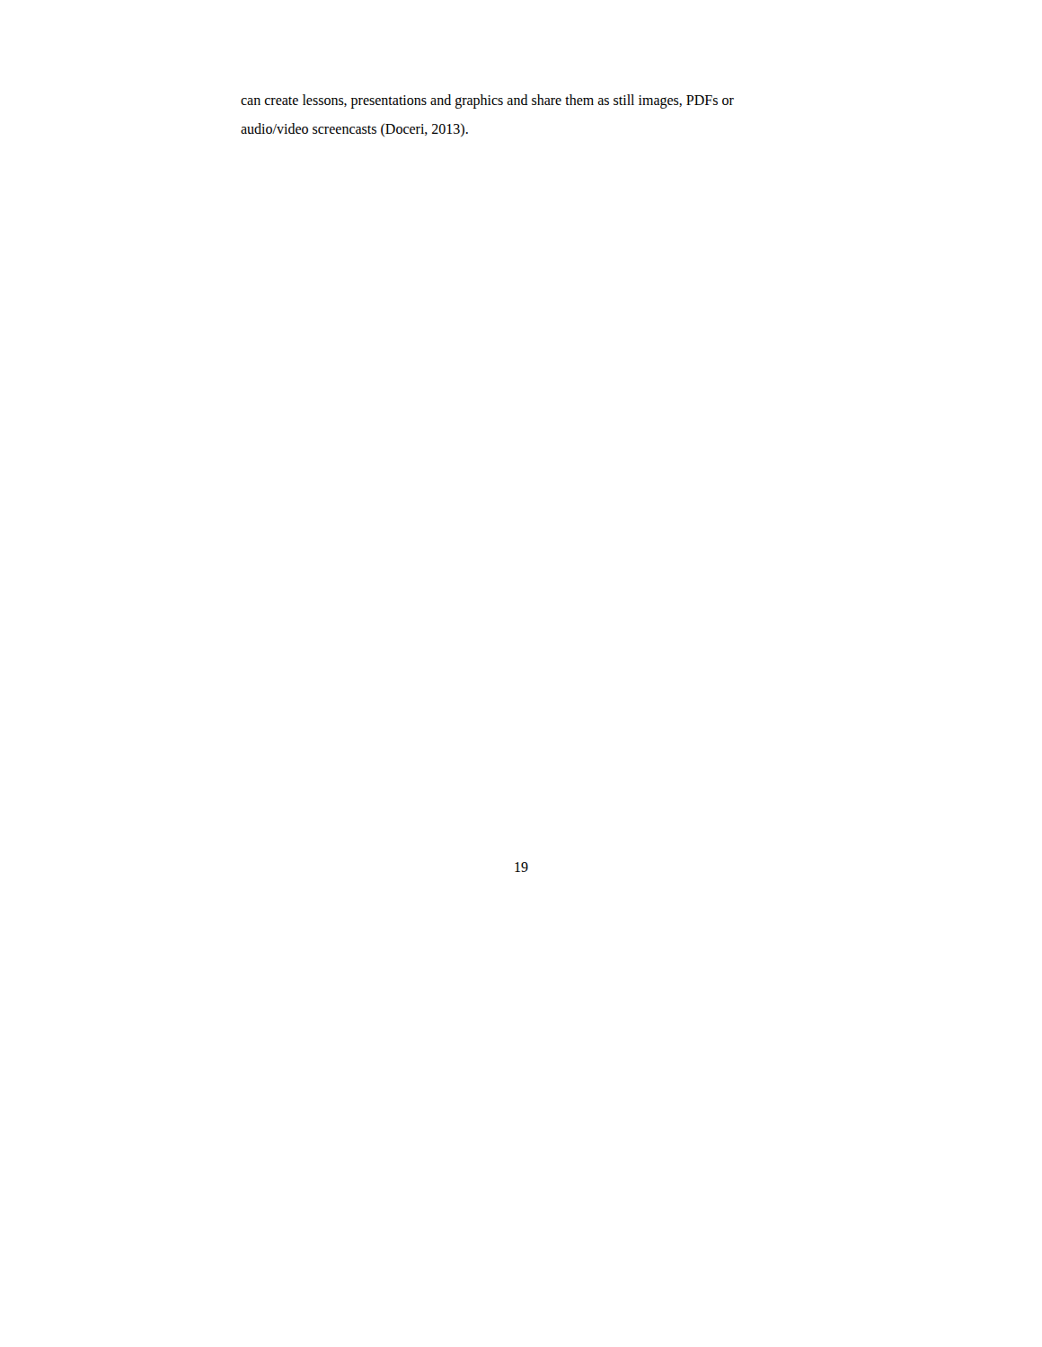can create lessons, presentations and graphics and share them as still images, PDFs or audio/video screencasts (Doceri, 2013).
19